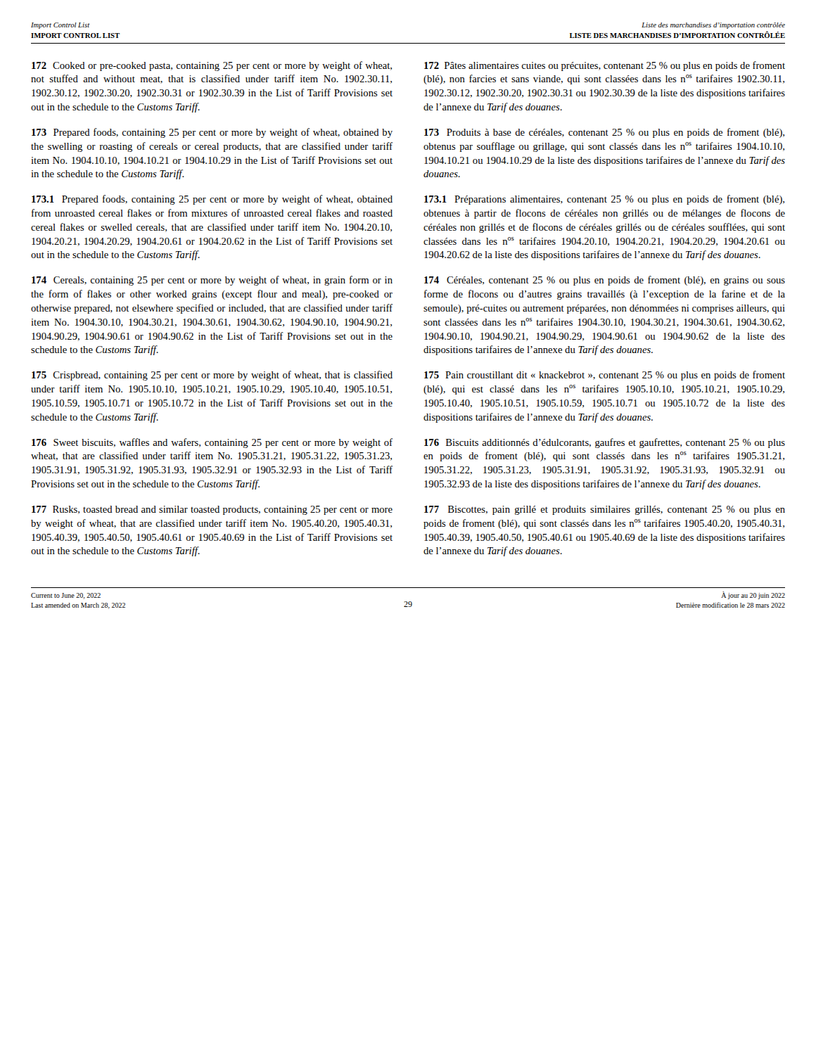Import Control List
Import Control List
Liste des marchandises d’importation contrôlée
Liste des marchandises d’importation contrôlée
172 Cooked or pre-cooked pasta, containing 25 per cent or more by weight of wheat, not stuffed and without meat, that is classified under tariff item No. 1902.30.11, 1902.30.12, 1902.30.20, 1902.30.31 or 1902.30.39 in the List of Tariff Provisions set out in the schedule to the Customs Tariff.
173 Prepared foods, containing 25 per cent or more by weight of wheat, obtained by the swelling or roasting of cereals or cereal products, that are classified under tariff item No. 1904.10.10, 1904.10.21 or 1904.10.29 in the List of Tariff Provisions set out in the schedule to the Customs Tariff.
173.1 Prepared foods, containing 25 per cent or more by weight of wheat, obtained from unroasted cereal flakes or from mixtures of unroasted cereal flakes and roasted cereal flakes or swelled cereals, that are classified under tariff item No. 1904.20.10, 1904.20.21, 1904.20.29, 1904.20.61 or 1904.20.62 in the List of Tariff Provisions set out in the schedule to the Customs Tariff.
174 Cereals, containing 25 per cent or more by weight of wheat, in grain form or in the form of flakes or other worked grains (except flour and meal), pre-cooked or otherwise prepared, not elsewhere specified or included, that are classified under tariff item No. 1904.30.10, 1904.30.21, 1904.30.61, 1904.30.62, 1904.90.10, 1904.90.21, 1904.90.29, 1904.90.61 or 1904.90.62 in the List of Tariff Provisions set out in the schedule to the Customs Tariff.
175 Crispbread, containing 25 per cent or more by weight of wheat, that is classified under tariff item No. 1905.10.10, 1905.10.21, 1905.10.29, 1905.10.40, 1905.10.51, 1905.10.59, 1905.10.71 or 1905.10.72 in the List of Tariff Provisions set out in the schedule to the Customs Tariff.
176 Sweet biscuits, waffles and wafers, containing 25 per cent or more by weight of wheat, that are classified under tariff item No. 1905.31.21, 1905.31.22, 1905.31.23, 1905.31.91, 1905.31.92, 1905.31.93, 1905.32.91 or 1905.32.93 in the List of Tariff Provisions set out in the schedule to the Customs Tariff.
177 Rusks, toasted bread and similar toasted products, containing 25 per cent or more by weight of wheat, that are classified under tariff item No. 1905.40.20, 1905.40.31, 1905.40.39, 1905.40.50, 1905.40.61 or 1905.40.69 in the List of Tariff Provisions set out in the schedule to the Customs Tariff.
172 Pâtes alimentaires cuites ou précuites, contenant 25 % ou plus en poids de froment (blé), non farcies et sans viande, qui sont classées dans les nos tarifaires 1902.30.11, 1902.30.12, 1902.30.20, 1902.30.31 ou 1902.30.39 de la liste des dispositions tarifaires de l’annexe du Tarif des douanes.
173 Produits à base de céréales, contenant 25 % ou plus en poids de froment (blé), obtenus par soufflage ou grillage, qui sont classés dans les nos tarifaires 1904.10.10, 1904.10.21 ou 1904.10.29 de la liste des dispositions tarifaires de l’annexe du Tarif des douanes.
173.1 Préparations alimentaires, contenant 25 % ou plus en poids de froment (blé), obtenues à partir de flocons de céréales non grillés ou de mélanges de flocons de céréales non grillés et de flocons de céréales grillés ou de céréales soufflées, qui sont classées dans les nos tarifaires 1904.20.10, 1904.20.21, 1904.20.29, 1904.20.61 ou 1904.20.62 de la liste des dispositions tarifaires de l’annexe du Tarif des douanes.
174 Céréales, contenant 25 % ou plus en poids de froment (blé), en grains ou sous forme de flocons ou d’autres grains travaillés (à l’exception de la farine et de la semoule), pré-cuites ou autrement préparées, non dénommées ni comprises ailleurs, qui sont classées dans les nos tarifaires 1904.30.10, 1904.30.21, 1904.30.61, 1904.30.62, 1904.90.10, 1904.90.21, 1904.90.29, 1904.90.61 ou 1904.90.62 de la liste des dispositions tarifaires de l’annexe du Tarif des douanes.
175 Pain croustillant dit « knackebrot », contenant 25 % ou plus en poids de froment (blé), qui est classé dans les nos tarifaires 1905.10.10, 1905.10.21, 1905.10.29, 1905.10.40, 1905.10.51, 1905.10.59, 1905.10.71 ou 1905.10.72 de la liste des dispositions tarifaires de l’annexe du Tarif des douanes.
176 Biscuits additionnés d’édulcorants, gaufres et gaufrettes, contenant 25 % ou plus en poids de froment (blé), qui sont classés dans les nos tarifaires 1905.31.21, 1905.31.22, 1905.31.23, 1905.31.91, 1905.31.92, 1905.31.93, 1905.32.91 ou 1905.32.93 de la liste des dispositions tarifaires de l’annexe du Tarif des douanes.
177 Biscottes, pain grillé et produits similaires grillés, contenant 25 % ou plus en poids de froment (blé), qui sont classés dans les nos tarifaires 1905.40.20, 1905.40.31, 1905.40.39, 1905.40.50, 1905.40.61 ou 1905.40.69 de la liste des dispositions tarifaires de l’annexe du Tarif des douanes.
Current to June 20, 2022 Last amended on March 28, 2022
29
À jour au 20 juin 2022 Dernière modification le 28 mars 2022